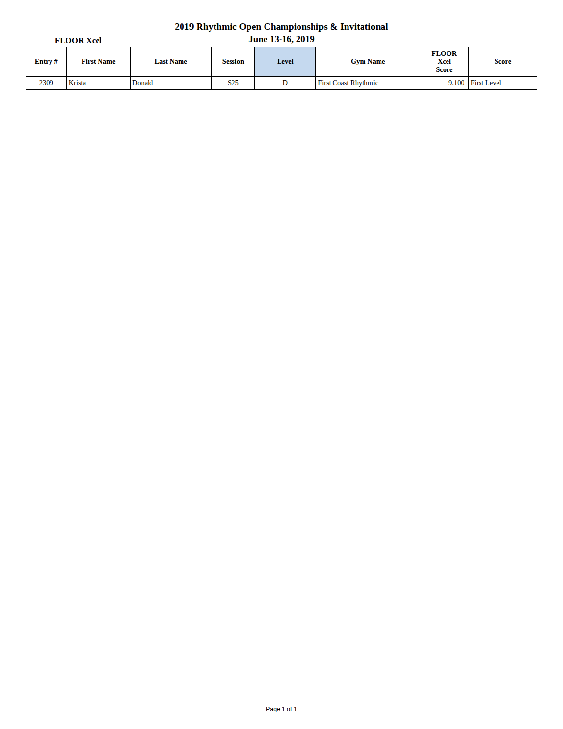2019 Rhythmic Open Championships & Invitational
FLOOR Xcel
June 13-16, 2019
| Entry # | First Name | Last Name | Session | Level | Gym Name | FLOOR Xcel Score | Score |
| --- | --- | --- | --- | --- | --- | --- | --- |
| 2309 | Krista | Donald | S25 | D | First Coast Rhythmic | 9.100 | First Level |
Page 1 of 1